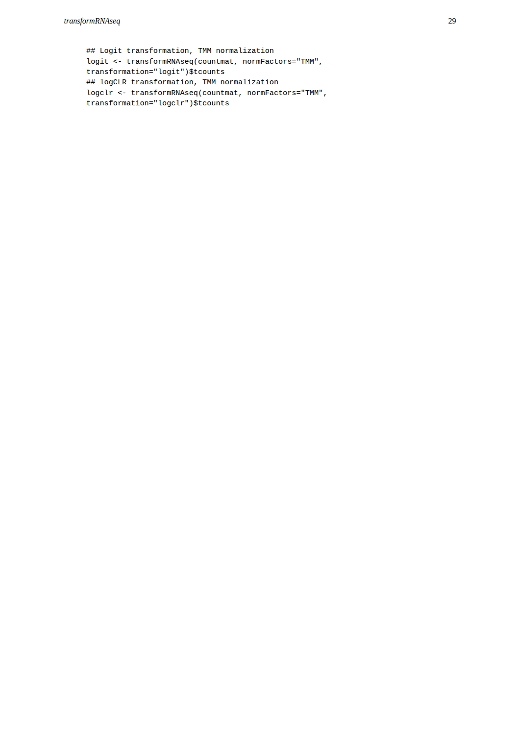transformRNAseq 29
## Logit transformation, TMM normalization
logit <- transformRNAseq(countmat, normFactors="TMM", transformation="logit")$tcounts
## logCLR transformation, TMM normalization
logclr <- transformRNAseq(countmat, normFactors="TMM", transformation="logclr")$tcounts